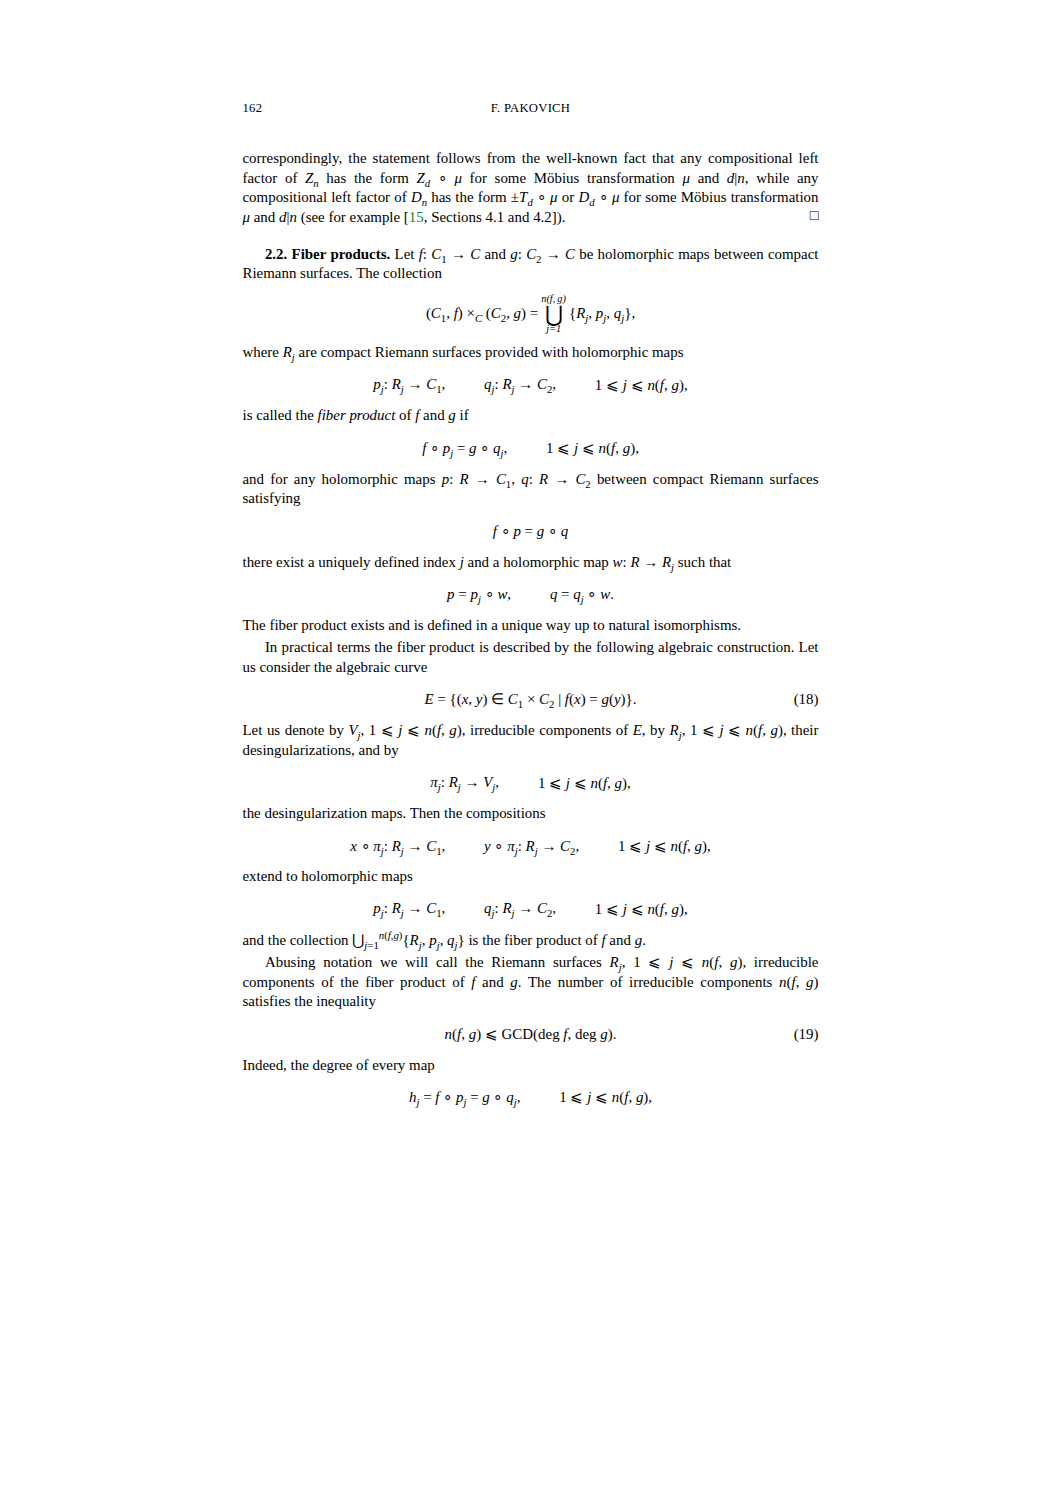162 F. PAKOVICH
correspondingly, the statement follows from the well-known fact that any compositional left factor of Zn has the form Zd ∘ μ for some Möbius transformation μ and d|n, while any compositional left factor of Dn has the form ±Td ∘ μ or Dd ∘ μ for some Möbius transformation μ and d|n (see for example [15, Sections 4.1 and 4.2]).□
2.2. Fiber products. Let f: C1 → C and g: C2 → C be holomorphic maps between compact Riemann surfaces. The collection
(C1, f) ×C (C2, g) = ⋃n(f, g) j=1 {Rj, pj, qj},
where Rj are compact Riemann surfaces provided with holomorphic maps
pj: Rj → C1, qj: Rj → C2, 1 ⩽ j ⩽ n(f, g),
is called the fiber product of f and g if
f ∘ pj = g ∘ qj, 1 ⩽ j ⩽ n(f, g),
and for any holomorphic maps p: R → C1, q: R → C2 between compact Riemann surfaces satisfying
f ∘ p = g ∘ q
there exist a uniquely defined index j and a holomorphic map w: R → Rj such that
p = pj ∘ w, q = qj ∘ w.
The fiber product exists and is defined in a unique way up to natural isomorphisms.
In practical terms the fiber product is described by the following algebraic construction. Let us consider the algebraic curve
E = {(x, y) ∈ C1 × C2 | f(x) = g(y)}. (18)
Let us denote by Vj, 1 ⩽ j ⩽ n(f, g), irreducible components of E, by Rj, 1 ⩽ j ⩽ n(f, g), their desingularizations, and by
πj: Rj → Vj, 1 ⩽ j ⩽ n(f, g),
the desingularization maps. Then the compositions
x ∘ πj: Rj → C1, y ∘ πj: Rj → C2, 1 ⩽ j ⩽ n(f, g),
extend to holomorphic maps
pj: Rj → C1, qj: Rj → C2, 1 ⩽ j ⩽ n(f, g),
and the collection ⋃j=1n(f,g){Rj, pj, qj} is the fiber product of f and g.
Abusing notation we will call the Riemann surfaces Rj, 1 ⩽ j ⩽ n(f, g), irreducible components of the fiber product of f and g. The number of irreducible components n(f, g) satisfies the inequality
n(f, g) ⩽ GCD(deg f, deg g). (19)
Indeed, the degree of every map
hj = f ∘ pj = g ∘ qj, 1 ⩽ j ⩽ n(f, g),